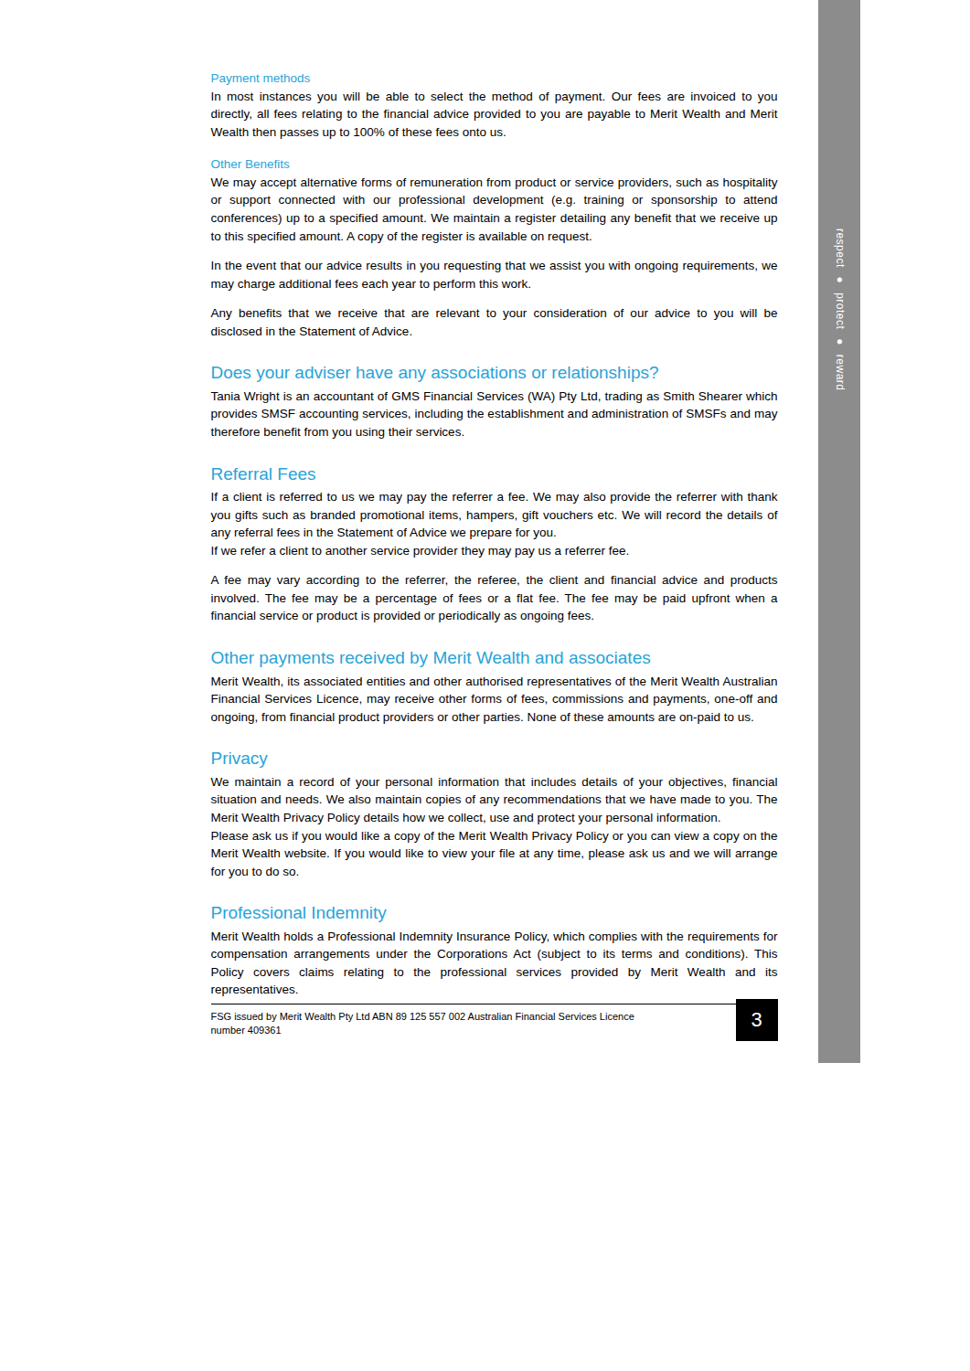respect ● protect ● reward
Payment methods
In most instances you will be able to select the method of payment. Our fees are invoiced to you directly, all fees relating to the financial advice provided to you are payable to Merit Wealth and Merit Wealth then passes up to 100% of these fees onto us.
Other Benefits
We may accept alternative forms of remuneration from product or service providers, such as hospitality or support connected with our professional development (e.g. training or sponsorship to attend conferences) up to a specified amount. We maintain a register detailing any benefit that we receive up to this specified amount. A copy of the register is available on request.
In the event that our advice results in you requesting that we assist you with ongoing requirements, we may charge additional fees each year to perform this work.
Any benefits that we receive that are relevant to your consideration of our advice to you will be disclosed in the Statement of Advice.
Does your adviser have any associations or relationships?
Tania Wright is an accountant of GMS Financial Services (WA) Pty Ltd, trading as Smith Shearer which provides SMSF accounting services, including the establishment and administration of SMSFs and may therefore benefit from you using their services.
Referral Fees
If a client is referred to us we may pay the referrer a fee. We may also provide the referrer with thank you gifts such as branded promotional items, hampers, gift vouchers etc. We will record the details of any referral fees in the Statement of Advice we prepare for you.
If we refer a client to another service provider they may pay us a referrer fee.
A fee may vary according to the referrer, the referee, the client and financial advice and products involved. The fee may be a percentage of fees or a flat fee. The fee may be paid upfront when a financial service or product is provided or periodically as ongoing fees.
Other payments received by Merit Wealth and associates
Merit Wealth, its associated entities and other authorised representatives of the Merit Wealth Australian Financial Services Licence, may receive other forms of fees, commissions and payments, one-off and ongoing, from financial product providers or other parties. None of these amounts are on-paid to us.
Privacy
We maintain a record of your personal information that includes details of your objectives, financial situation and needs. We also maintain copies of any recommendations that we have made to you. The Merit Wealth Privacy Policy details how we collect, use and protect your personal information.
Please ask us if you would like a copy of the Merit Wealth Privacy Policy or you can view a copy on the Merit Wealth website. If you would like to view your file at any time, please ask us and we will arrange for you to do so.
Professional Indemnity
Merit Wealth holds a Professional Indemnity Insurance Policy, which complies with the requirements for compensation arrangements under the Corporations Act (subject to its terms and conditions). This Policy covers claims relating to the professional services provided by Merit Wealth and its representatives.
FSG issued by Merit Wealth Pty Ltd ABN 89 125 557 002 Australian Financial Services Licence number 409361
3